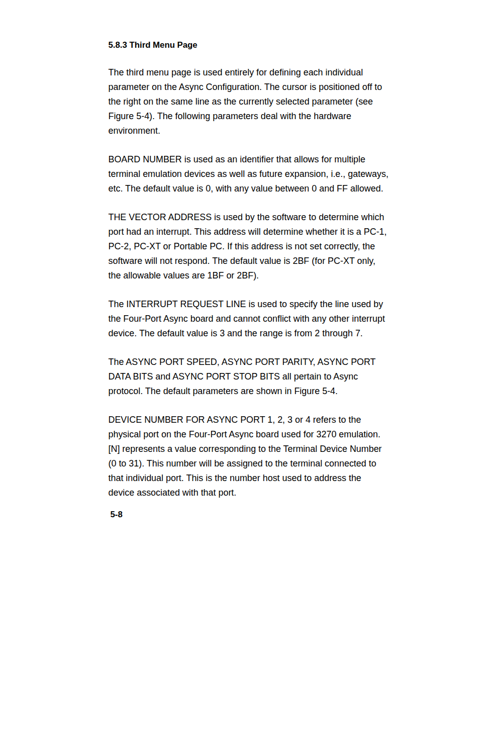5.8.3 Third Menu Page
The third menu page is used entirely for defining each individual parameter on the Async Configuration. The cursor is positioned off to the right on the same line as the currently selected parameter (see Figure 5-4). The following parameters deal with the hardware environment.
BOARD NUMBER is used as an identifier that allows for multiple terminal emulation devices as well as future expansion, i.e., gateways, etc. The default value is 0, with any value between 0 and FF allowed.
THE VECTOR ADDRESS is used by the software to determine which port had an interrupt. This address will determine whether it is a PC-1, PC-2, PC-XT or Portable PC. If this address is not set correctly, the software will not respond. The default value is 2BF (for PC-XT only, the allowable values are 1BF or 2BF).
The INTERRUPT REQUEST LINE is used to specify the line used by the Four-Port Async board and cannot conflict with any other interrupt device. The default value is 3 and the range is from 2 through 7.
The ASYNC PORT SPEED, ASYNC PORT PARITY, ASYNC PORT DATA BITS and ASYNC PORT STOP BITS all pertain to Async protocol. The default parameters are shown in Figure 5-4.
DEVICE NUMBER FOR ASYNC PORT 1, 2, 3 or 4 refers to the physical port on the Four-Port Async board used for 3270 emulation. [N] represents a value corresponding to the Terminal Device Number (0 to 31). This number will be assigned to the terminal connected to that individual port. This is the number host used to address the device associated with that port.
5-8